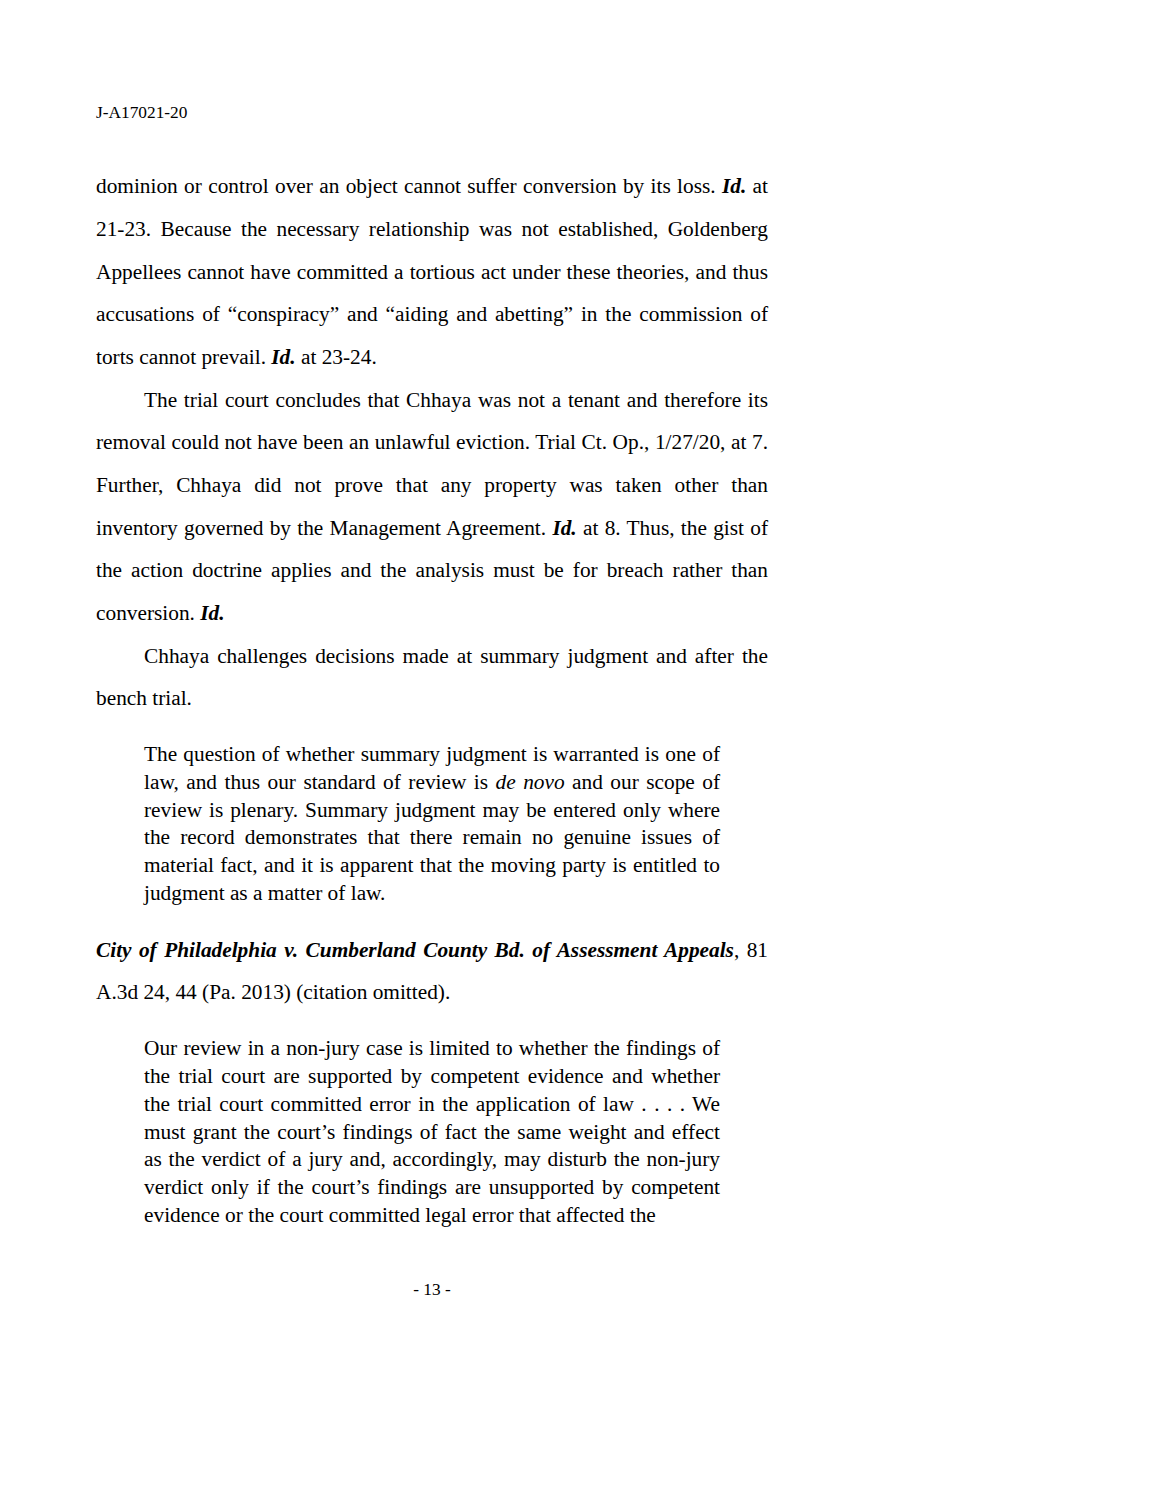J-A17021-20
dominion or control over an object cannot suffer conversion by its loss. Id. at 21-23. Because the necessary relationship was not established, Goldenberg Appellees cannot have committed a tortious act under these theories, and thus accusations of “conspiracy” and “aiding and abetting” in the commission of torts cannot prevail. Id. at 23-24.
The trial court concludes that Chhaya was not a tenant and therefore its removal could not have been an unlawful eviction. Trial Ct. Op., 1/27/20, at 7. Further, Chhaya did not prove that any property was taken other than inventory governed by the Management Agreement. Id. at 8. Thus, the gist of the action doctrine applies and the analysis must be for breach rather than conversion. Id.
Chhaya challenges decisions made at summary judgment and after the bench trial.
The question of whether summary judgment is warranted is one of law, and thus our standard of review is de novo and our scope of review is plenary. Summary judgment may be entered only where the record demonstrates that there remain no genuine issues of material fact, and it is apparent that the moving party is entitled to judgment as a matter of law.
City of Philadelphia v. Cumberland County Bd. of Assessment Appeals, 81 A.3d 24, 44 (Pa. 2013) (citation omitted).
Our review in a non-jury case is limited to whether the findings of the trial court are supported by competent evidence and whether the trial court committed error in the application of law . . . . We must grant the court’s findings of fact the same weight and effect as the verdict of a jury and, accordingly, may disturb the non-jury verdict only if the court’s findings are unsupported by competent evidence or the court committed legal error that affected the
- 13 -